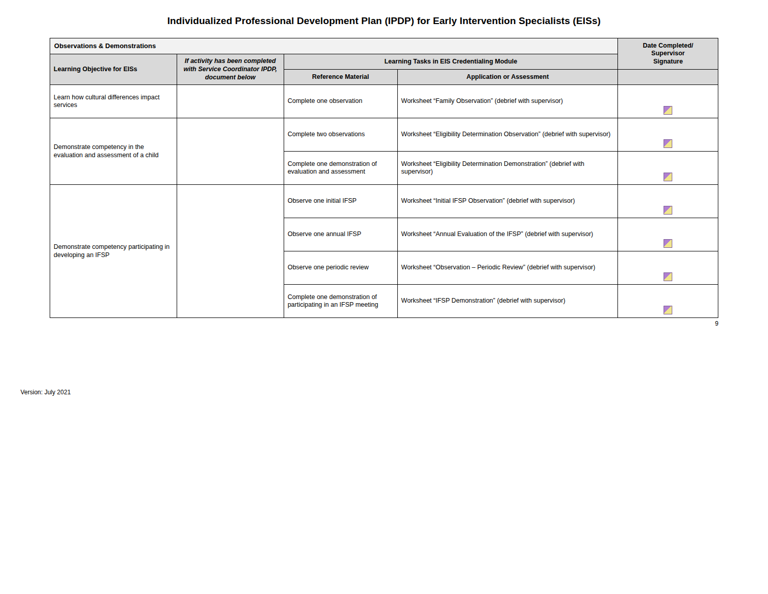Individualized Professional Development Plan (IPDP) for Early Intervention Specialists (EISs)
| Observations & Demonstrations | Date Completed/ Supervisor Signature |
| Learning Objective for EISs | If activity has been completed with Service Coordinator IPDP, document below | Learning Tasks in EIS Credentialing Module |
| Reference Material | Application or Assessment | |
| Learn how cultural differences impact services | | Complete one observation | Worksheet “Family Observation” (debrief with supervisor) | |
| Demonstrate competency in the evaluation and assessment of a child | | Complete two observations | Worksheet “Eligibility Determination Observation” (debrief with supervisor) | |
| Complete one demonstration of evaluation and assessment | Worksheet “Eligibility Determination Demonstration” (debrief with supervisor) | |
| Demonstrate competency participating in developing an IFSP | | Observe one initial IFSP | Worksheet “Initial IFSP Observation” (debrief with supervisor) | |
| Observe one annual IFSP | Worksheet “Annual Evaluation of the IFSP” (debrief with supervisor) | |
| Observe one periodic review | Worksheet “Observation – Periodic Review” (debrief with supervisor) | |
| Complete one demonstration of participating in an IFSP meeting | Worksheet “IFSP Demonstration” (debrief with supervisor) | |
9
Version: July 2021